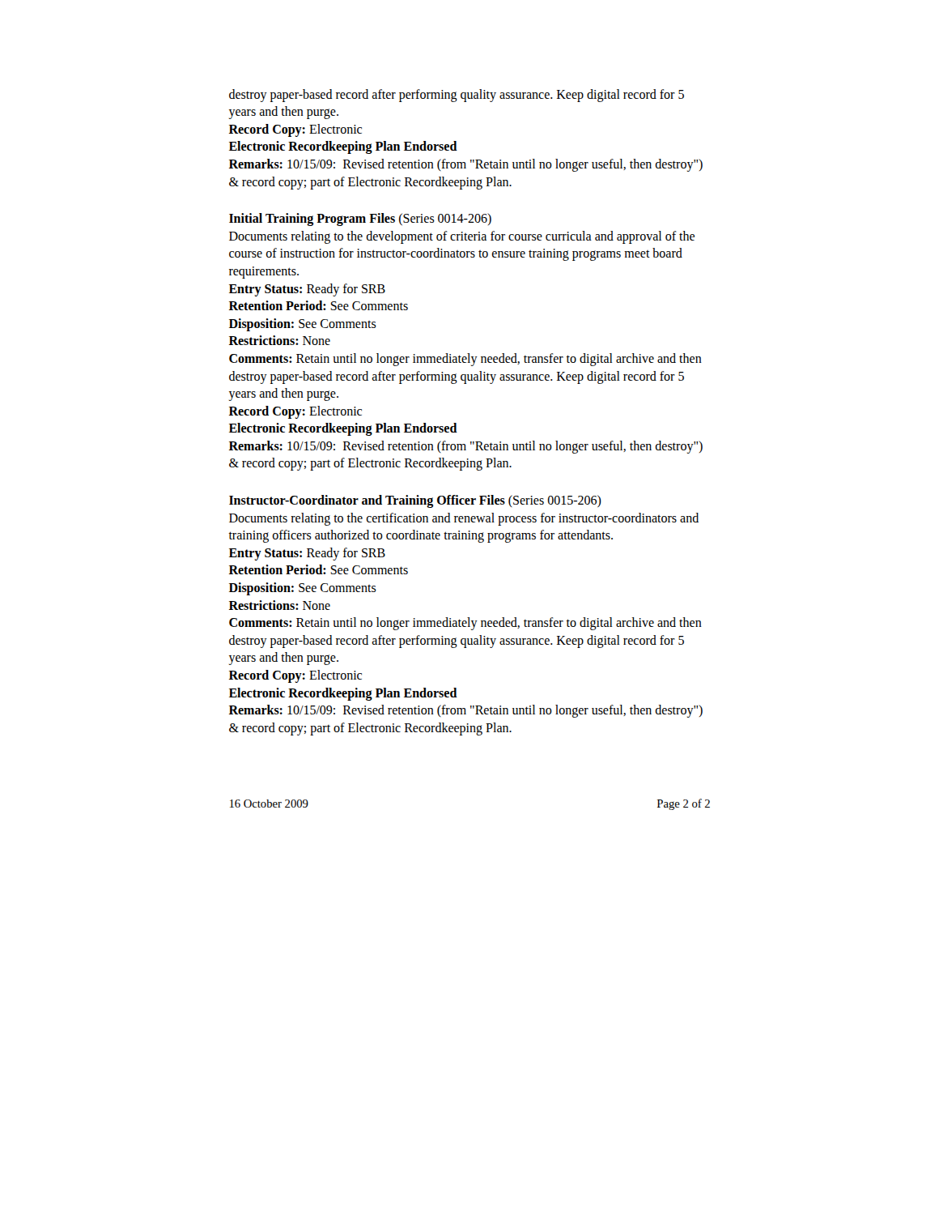destroy paper-based record after performing quality assurance. Keep digital record for 5 years and then purge.
Record Copy: Electronic
Electronic Recordkeeping Plan Endorsed
Remarks: 10/15/09: Revised retention (from "Retain until no longer useful, then destroy") & record copy; part of Electronic Recordkeeping Plan.
Initial Training Program Files (Series 0014-206)
Documents relating to the development of criteria for course curricula and approval of the course of instruction for instructor-coordinators to ensure training programs meet board requirements.
Entry Status: Ready for SRB
Retention Period: See Comments
Disposition: See Comments
Restrictions: None
Comments: Retain until no longer immediately needed, transfer to digital archive and then destroy paper-based record after performing quality assurance. Keep digital record for 5 years and then purge.
Record Copy: Electronic
Electronic Recordkeeping Plan Endorsed
Remarks: 10/15/09: Revised retention (from "Retain until no longer useful, then destroy") & record copy; part of Electronic Recordkeeping Plan.
Instructor-Coordinator and Training Officer Files (Series 0015-206)
Documents relating to the certification and renewal process for instructor-coordinators and training officers authorized to coordinate training programs for attendants.
Entry Status: Ready for SRB
Retention Period: See Comments
Disposition: See Comments
Restrictions: None
Comments: Retain until no longer immediately needed, transfer to digital archive and then destroy paper-based record after performing quality assurance. Keep digital record for 5 years and then purge.
Record Copy: Electronic
Electronic Recordkeeping Plan Endorsed
Remarks: 10/15/09: Revised retention (from "Retain until no longer useful, then destroy") & record copy; part of Electronic Recordkeeping Plan.
16 October 2009 Page 2 of 2